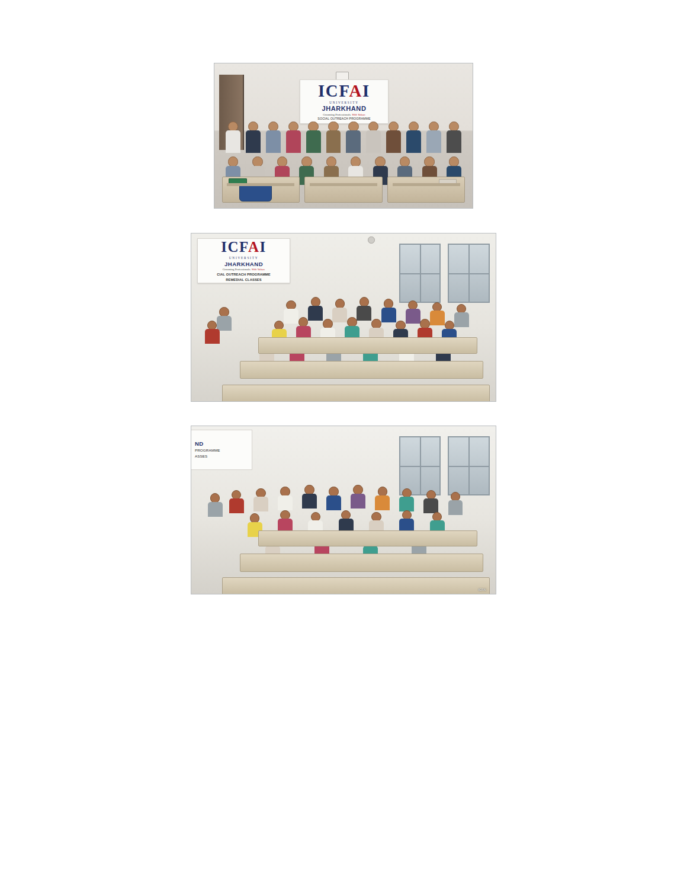ICFAI University Jharkhand — Social Outreach Programme Remedial Classes
ICFAI
University
JHARKHAND
Grooming Professionals. With Values
SOCIAL OUTREACH PROGRAMME
Group photograph taken in front of the ICFAI University Jharkhand Social Outreach Programme banner.
ICFAI
University
JHARKHAND
Grooming Professionals. With Values
CIAL OUTREACH PROGRAMME
REMEDIAL CLASSES
Students attending remedial classes under the Social Outreach Programme.
ND
PROGRAMME
ASSES
ICFAI
Another view of the remedial class session in progress.